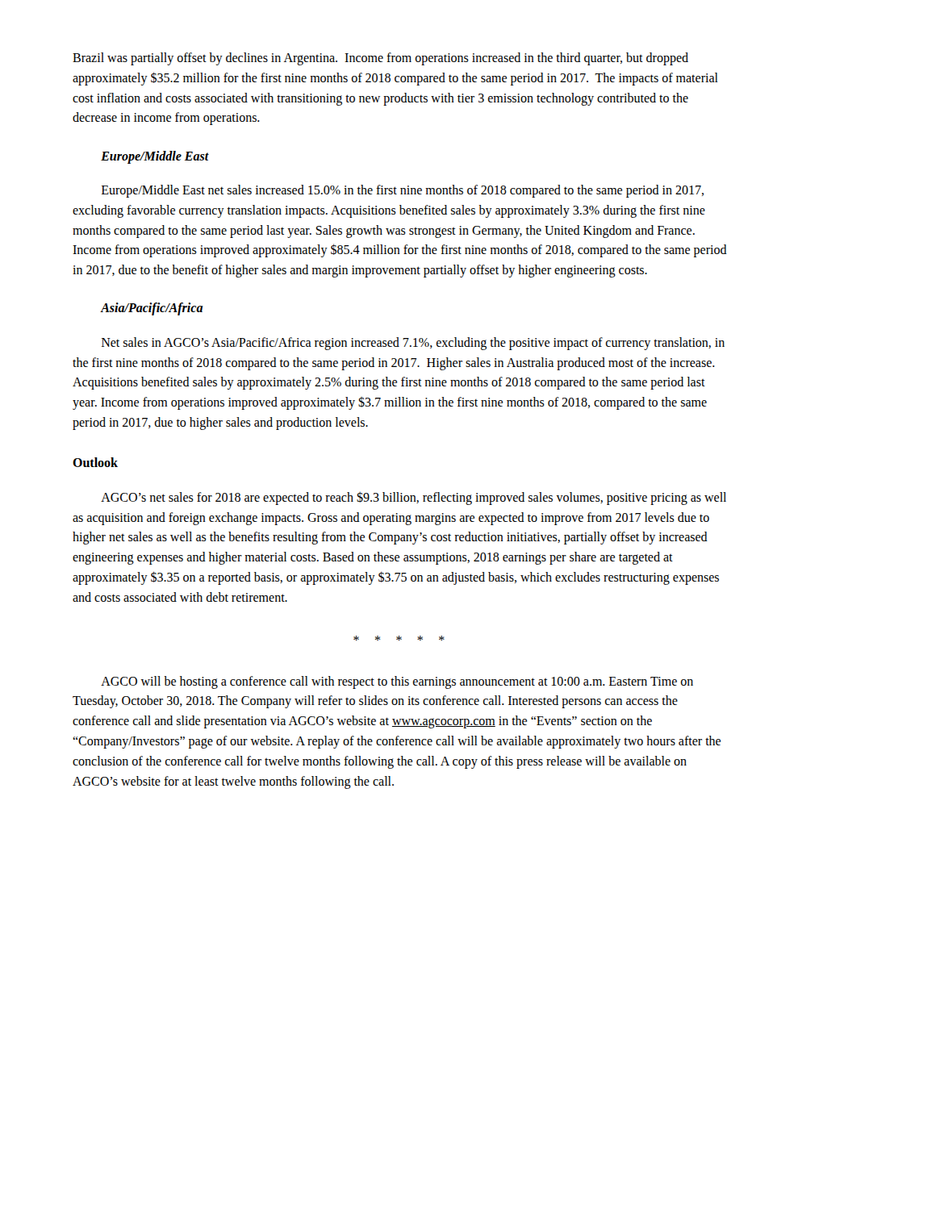Brazil was partially offset by declines in Argentina. Income from operations increased in the third quarter, but dropped approximately $35.2 million for the first nine months of 2018 compared to the same period in 2017. The impacts of material cost inflation and costs associated with transitioning to new products with tier 3 emission technology contributed to the decrease in income from operations.
Europe/Middle East
Europe/Middle East net sales increased 15.0% in the first nine months of 2018 compared to the same period in 2017, excluding favorable currency translation impacts. Acquisitions benefited sales by approximately 3.3% during the first nine months compared to the same period last year. Sales growth was strongest in Germany, the United Kingdom and France. Income from operations improved approximately $85.4 million for the first nine months of 2018, compared to the same period in 2017, due to the benefit of higher sales and margin improvement partially offset by higher engineering costs.
Asia/Pacific/Africa
Net sales in AGCO’s Asia/Pacific/Africa region increased 7.1%, excluding the positive impact of currency translation, in the first nine months of 2018 compared to the same period in 2017. Higher sales in Australia produced most of the increase. Acquisitions benefited sales by approximately 2.5% during the first nine months of 2018 compared to the same period last year. Income from operations improved approximately $3.7 million in the first nine months of 2018, compared to the same period in 2017, due to higher sales and production levels.
Outlook
AGCO’s net sales for 2018 are expected to reach $9.3 billion, reflecting improved sales volumes, positive pricing as well as acquisition and foreign exchange impacts. Gross and operating margins are expected to improve from 2017 levels due to higher net sales as well as the benefits resulting from the Company’s cost reduction initiatives, partially offset by increased engineering expenses and higher material costs. Based on these assumptions, 2018 earnings per share are targeted at approximately $3.35 on a reported basis, or approximately $3.75 on an adjusted basis, which excludes restructuring expenses and costs associated with debt retirement.
* * * * *
AGCO will be hosting a conference call with respect to this earnings announcement at 10:00 a.m. Eastern Time on Tuesday, October 30, 2018. The Company will refer to slides on its conference call. Interested persons can access the conference call and slide presentation via AGCO’s website at www.agcocorp.com in the “Events” section on the “Company/Investors” page of our website. A replay of the conference call will be available approximately two hours after the conclusion of the conference call for twelve months following the call. A copy of this press release will be available on AGCO’s website for at least twelve months following the call.